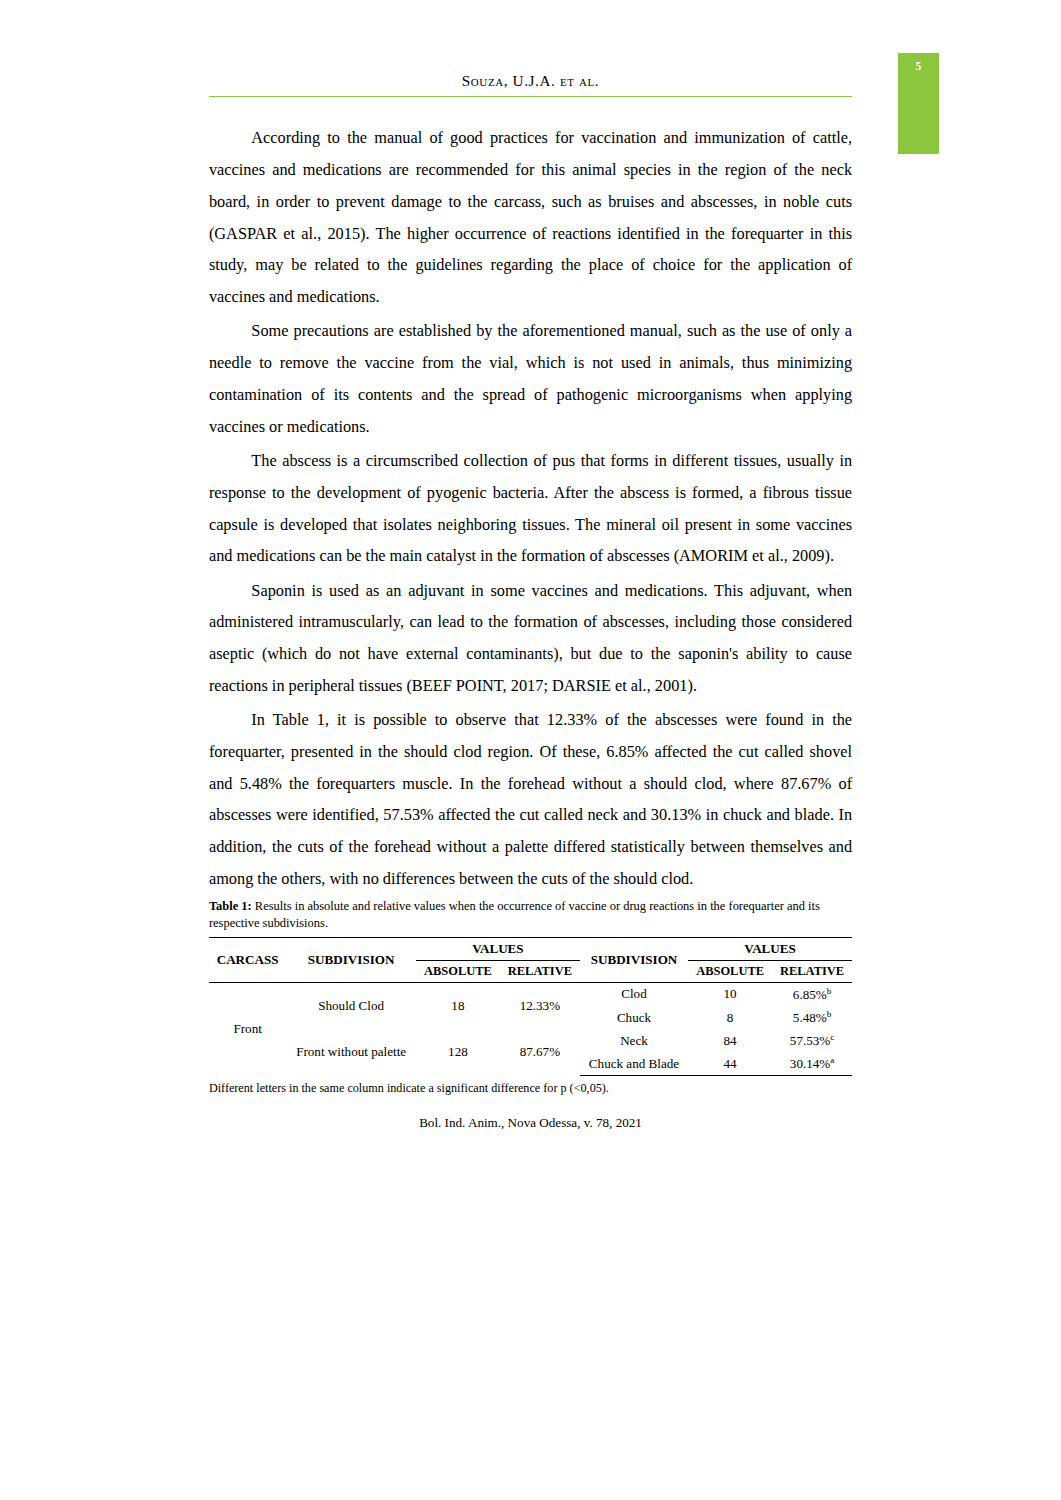5
Souza, U.J.A. et al.
According to the manual of good practices for vaccination and immunization of cattle, vaccines and medications are recommended for this animal species in the region of the neck board, in order to prevent damage to the carcass, such as bruises and abscesses, in noble cuts (GASPAR et al., 2015). The higher occurrence of reactions identified in the forequarter in this study, may be related to the guidelines regarding the place of choice for the application of vaccines and medications.
Some precautions are established by the aforementioned manual, such as the use of only a needle to remove the vaccine from the vial, which is not used in animals, thus minimizing contamination of its contents and the spread of pathogenic microorganisms when applying vaccines or medications.
The abscess is a circumscribed collection of pus that forms in different tissues, usually in response to the development of pyogenic bacteria. After the abscess is formed, a fibrous tissue capsule is developed that isolates neighboring tissues. The mineral oil present in some vaccines and medications can be the main catalyst in the formation of abscesses (AMORIM et al., 2009).
Saponin is used as an adjuvant in some vaccines and medications. This adjuvant, when administered intramuscularly, can lead to the formation of abscesses, including those considered aseptic (which do not have external contaminants), but due to the saponin's ability to cause reactions in peripheral tissues (BEEF POINT, 2017; DARSIE et al., 2001).
In Table 1, it is possible to observe that 12.33% of the abscesses were found in the forequarter, presented in the should clod region. Of these, 6.85% affected the cut called shovel and 5.48% the forequarters muscle. In the forehead without a should clod, where 87.67% of abscesses were identified, 57.53% affected the cut called neck and 30.13% in chuck and blade. In addition, the cuts of the forehead without a palette differed statistically between themselves and among the others, with no differences between the cuts of the should clod.
Table 1: Results in absolute and relative values when the occurrence of vaccine or drug reactions in the forequarter and its respective subdivisions.
| CARCASS | SUBDIVISION | VALUES | SUBDIVISION | VALUES |
| --- | --- | --- | --- | --- |
| ABSOLUTE | RELATIVE | ABSOLUTE | RELATIVE |
| Front | Should Clod | 18 | 12.33% | Clod | 10 | 6.85% b |
| Chuck | 8 | 5.48% b |
| Front without palette | 128 | 87.67% | Neck | 84 | 57.53% c |
| Chuck and Blade | 44 | 30.14% a |
Different letters in the same column indicate a significant difference for p (<0,05).
Bol. Ind. Anim., Nova Odessa, v. 78, 2021